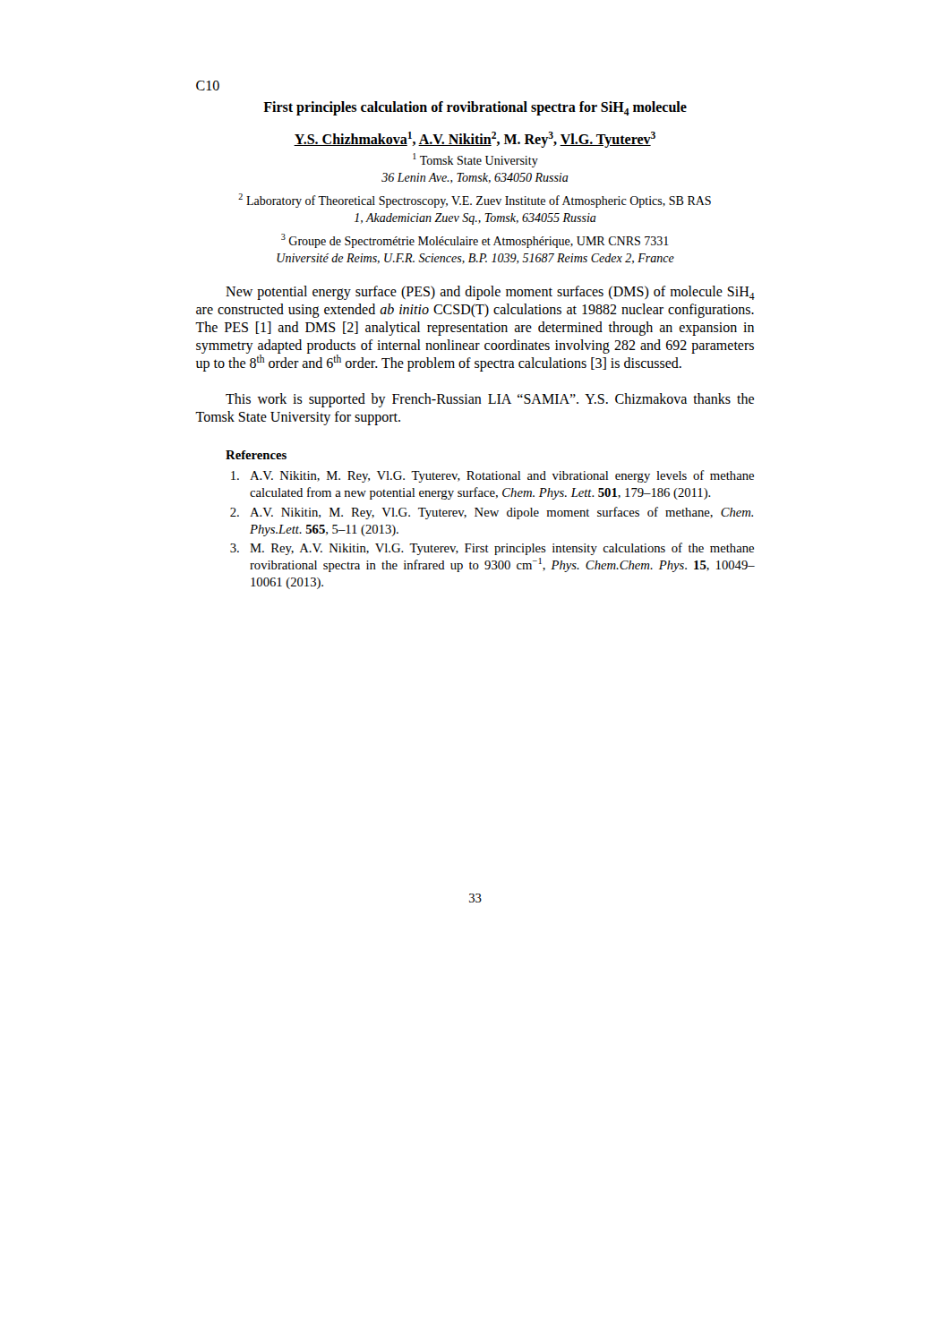C10
First principles calculation of rovibrational spectra for SiH4 molecule
Y.S. Chizhmakova1, A.V. Nikitin2, M. Rey3, Vl.G. Tyuterev3
1 Tomsk State University
36 Lenin Ave., Tomsk, 634050 Russia
2 Laboratory of Theoretical Spectroscopy, V.E. Zuev Institute of Atmospheric Optics, SB RAS
1, Akademician Zuev Sq., Tomsk, 634055 Russia
3 Groupe de Spectrométrie Moléculaire et Atmosphérique, UMR CNRS 7331
Université de Reims, U.F.R. Sciences, B.P. 1039, 51687 Reims Cedex 2, France
New potential energy surface (PES) and dipole moment surfaces (DMS) of molecule SiH4 are constructed using extended ab initio CCSD(T) calculations at 19882 nuclear configurations. The PES [1] and DMS [2] analytical representation are determined through an expansion in symmetry adapted products of internal nonlinear coordinates involving 282 and 692 parameters up to the 8th order and 6th order. The problem of spectra calculations [3] is discussed.
This work is supported by French-Russian LIA “SAMIA”. Y.S. Chizmakova thanks the Tomsk State University for support.
References
A.V. Nikitin, M. Rey, Vl.G. Tyuterev, Rotational and vibrational energy levels of methane calculated from a new potential energy surface, Chem. Phys. Lett. 501, 179–186 (2011).
A.V. Nikitin, M. Rey, Vl.G. Tyuterev, New dipole moment surfaces of methane, Chem. Phys.Lett. 565, 5–11 (2013).
M. Rey, A.V. Nikitin, Vl.G. Tyuterev, First principles intensity calculations of the methane rovibrational spectra in the infrared up to 9300 cm−1, Phys. Chem.Chem. Phys. 15, 10049–10061 (2013).
33